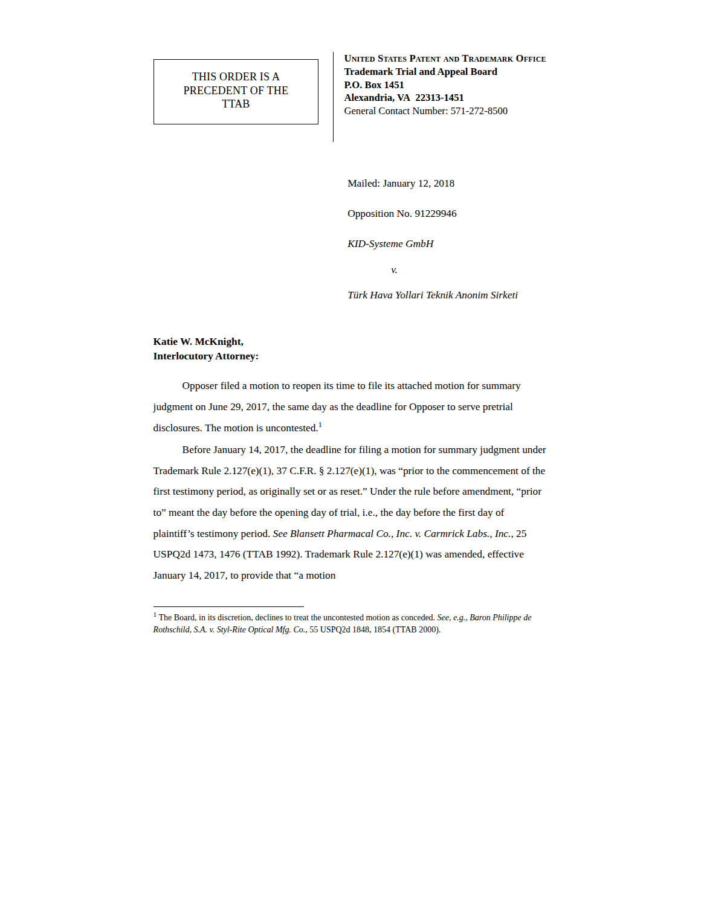THIS ORDER IS A
PRECEDENT OF THE
TTAB
United States Patent and Trademark Office
Trademark Trial and Appeal Board
P.O. Box 1451
Alexandria, VA 22313-1451
General Contact Number: 571-272-8500
Mailed: January 12, 2018
Opposition No. 91229946
KID-Systeme GmbH
v.
Türk Hava Yollari Teknik Anonim Sirketi
Katie W. McKnight,
Interlocutory Attorney:
Opposer filed a motion to reopen its time to file its attached motion for summary judgment on June 29, 2017, the same day as the deadline for Opposer to serve pretrial disclosures. The motion is uncontested.1
Before January 14, 2017, the deadline for filing a motion for summary judgment under Trademark Rule 2.127(e)(1), 37 C.F.R. § 2.127(e)(1), was “prior to the commencement of the first testimony period, as originally set or as reset.” Under the rule before amendment, “prior to” meant the day before the opening day of trial, i.e., the day before the first day of plaintiff’s testimony period. See Blansett Pharmacal Co., Inc. v. Carmrick Labs., Inc., 25 USPQ2d 1473, 1476 (TTAB 1992). Trademark Rule 2.127(e)(1) was amended, effective January 14, 2017, to provide that “a motion
1 The Board, in its discretion, declines to treat the uncontested motion as conceded. See, e.g., Baron Philippe de Rothschild, S.A. v. Styl-Rite Optical Mfg. Co., 55 USPQ2d 1848, 1854 (TTAB 2000).